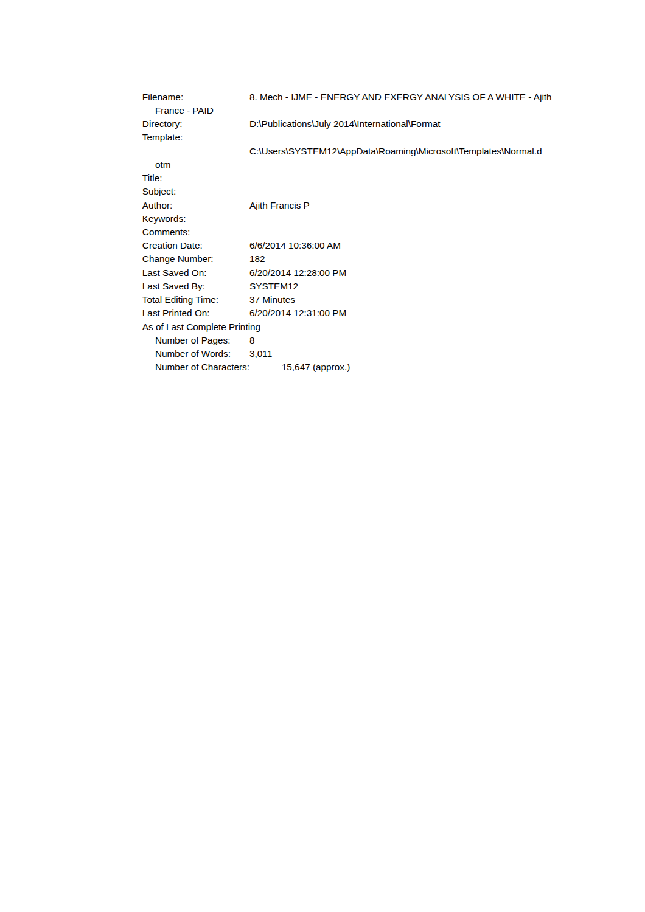| Filename: | 8. Mech - IJME - ENERGY AND EXERGY ANALYSIS OF A WHITE - Ajith |
| France - PAID | |
| Directory: | D:\Publications\July 2014\International\Format |
| Template: | |
| | C:\Users\SYSTEM12\AppData\Roaming\Microsoft\Templates\Normal.d |
| otm | |
| Title: | |
| Subject: | |
| Author: | Ajith Francis P |
| Keywords: | |
| Comments: | |
| Creation Date: | 6/6/2014 10:36:00 AM |
| Change Number: | 182 |
| Last Saved On: | 6/20/2014 12:28:00 PM |
| Last Saved By: | SYSTEM12 |
| Total Editing Time: | 37 Minutes |
| Last Printed On: | 6/20/2014 12:31:00 PM |
| As of Last Complete Printing |
| Number of Pages: | 8 |
| Number of Words: | 3,011 |
| Number of Characters: | 15,647 (approx.) |